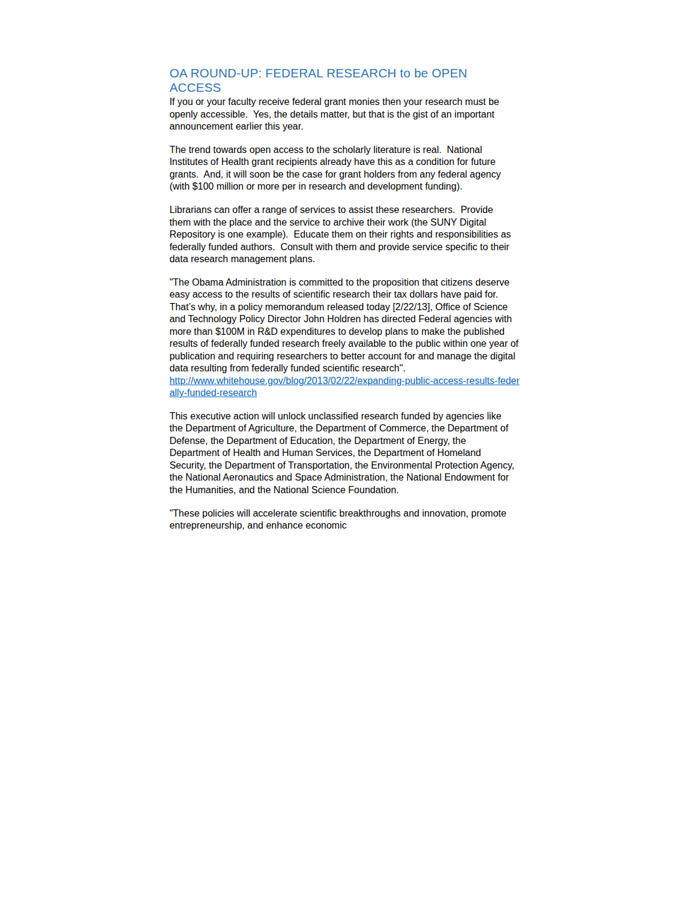OA ROUND-UP: FEDERAL RESEARCH to be OPEN ACCESS
If you or your faculty receive federal grant monies then your research must be openly accessible. Yes, the details matter, but that is the gist of an important announcement earlier this year.
The trend towards open access to the scholarly literature is real. National Institutes of Health grant recipients already have this as a condition for future grants. And, it will soon be the case for grant holders from any federal agency (with $100 million or more per in research and development funding).
Librarians can offer a range of services to assist these researchers. Provide them with the place and the service to archive their work (the SUNY Digital Repository is one example). Educate them on their rights and responsibilities as federally funded authors. Consult with them and provide service specific to their data research management plans.
"The Obama Administration is committed to the proposition that citizens deserve easy access to the results of scientific research their tax dollars have paid for. That’s why, in a policy memorandum released today [2/22/13], Office of Science and Technology Policy Director John Holdren has directed Federal agencies with more than $100M in R&D expenditures to develop plans to make the published results of federally funded research freely available to the public within one year of publication and requiring researchers to better account for and manage the digital data resulting from federally funded scientific research".
http://www.whitehouse.gov/blog/2013/02/22/expanding-public-access-results-federally-funded-research
This executive action will unlock unclassified research funded by agencies like the Department of Agriculture, the Department of Commerce, the Department of Defense, the Department of Education, the Department of Energy, the Department of Health and Human Services, the Department of Homeland Security, the Department of Transportation, the Environmental Protection Agency, the National Aeronautics and Space Administration, the National Endowment for the Humanities, and the National Science Foundation.
"These policies will accelerate scientific breakthroughs and innovation, promote entrepreneurship, and enhance economic